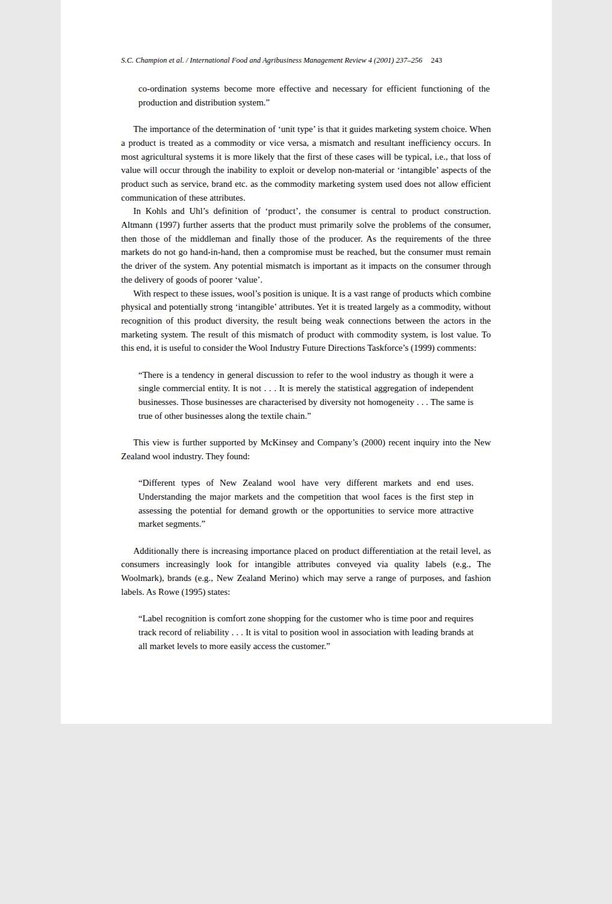S.C. Champion et al. / International Food and Agribusiness Management Review 4 (2001) 237–256243
co-ordination systems become more effective and necessary for efficient functioning of the production and distribution system.”
The importance of the determination of ‘unit type’ is that it guides marketing system choice. When a product is treated as a commodity or vice versa, a mismatch and resultant inefficiency occurs. In most agricultural systems it is more likely that the first of these cases will be typical, i.e., that loss of value will occur through the inability to exploit or develop non-material or ‘intangible’ aspects of the product such as service, brand etc. as the commodity marketing system used does not allow efficient communication of these attributes.
In Kohls and Uhl’s definition of ‘product’, the consumer is central to product construction. Altmann (1997) further asserts that the product must primarily solve the problems of the consumer, then those of the middleman and finally those of the producer. As the requirements of the three markets do not go hand-in-hand, then a compromise must be reached, but the consumer must remain the driver of the system. Any potential mismatch is important as it impacts on the consumer through the delivery of goods of poorer ‘value’.
With respect to these issues, wool’s position is unique. It is a vast range of products which combine physical and potentially strong ‘intangible’ attributes. Yet it is treated largely as a commodity, without recognition of this product diversity, the result being weak connections between the actors in the marketing system. The result of this mismatch of product with commodity system, is lost value. To this end, it is useful to consider the Wool Industry Future Directions Taskforce’s (1999) comments:
“There is a tendency in general discussion to refer to the wool industry as though it were a single commercial entity. It is not . . . It is merely the statistical aggregation of independent businesses. Those businesses are characterised by diversity not homogeneity . . . The same is true of other businesses along the textile chain.”
This view is further supported by McKinsey and Company’s (2000) recent inquiry into the New Zealand wool industry. They found:
“Different types of New Zealand wool have very different markets and end uses. Understanding the major markets and the competition that wool faces is the first step in assessing the potential for demand growth or the opportunities to service more attractive market segments.”
Additionally there is increasing importance placed on product differentiation at the retail level, as consumers increasingly look for intangible attributes conveyed via quality labels (e.g., The Woolmark), brands (e.g., New Zealand Merino) which may serve a range of purposes, and fashion labels. As Rowe (1995) states:
“Label recognition is comfort zone shopping for the customer who is time poor and requires track record of reliability . . . It is vital to position wool in association with leading brands at all market levels to more easily access the customer.”